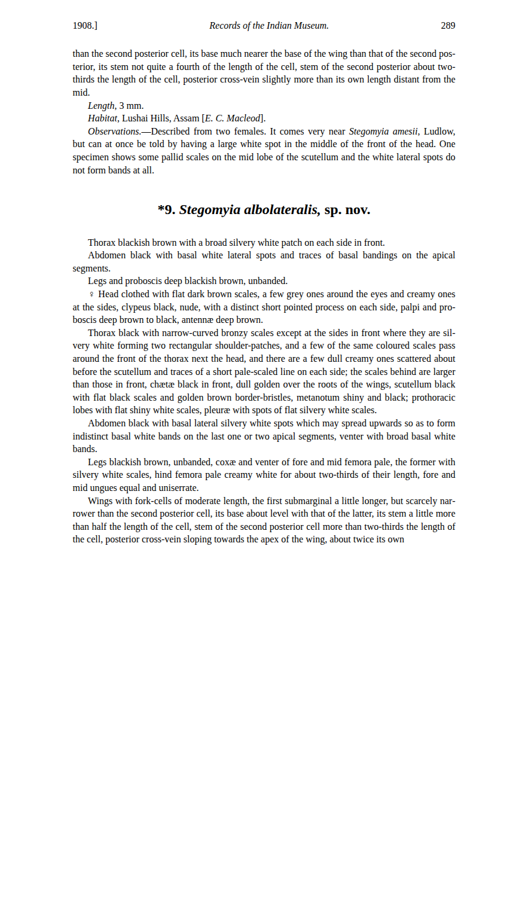1908.] Records of the Indian Museum. 289
than the second posterior cell, its base much nearer the base of the wing than that of the second posterior, its stem not quite a fourth of the length of the cell, stem of the second posterior about two-thirds the length of the cell, posterior cross-vein slightly more than its own length distant from the mid.
Length, 3 mm.
Habitat, Lushai Hills, Assam [E. C. Macleod].
Observations.—Described from two females. It comes very near Stegomyia amesii, Ludlow, but can at once be told by having a large white spot in the middle of the front of the head. One specimen shows some pallid scales on the mid lobe of the scutellum and the white lateral spots do not form bands at all.
*9. Stegomyia albolateralis, sp. nov.
Thorax blackish brown with a broad silvery white patch on each side in front.
Abdomen black with basal white lateral spots and traces of basal bandings on the apical segments.
Legs and proboscis deep blackish brown, unbanded.
♀ Head clothed with flat dark brown scales, a few grey ones around the eyes and creamy ones at the sides, clypeus black, nude, with a distinct short pointed process on each side, palpi and proboscis deep brown to black, antennæ deep brown.
Thorax black with narrow-curved bronzy scales except at the sides in front where they are silvery white forming two rectangular shoulder-patches, and a few of the same coloured scales pass around the front of the thorax next the head, and there are a few dull creamy ones scattered about before the scutellum and traces of a short pale-scaled line on each side; the scales behind are larger than those in front, chætæ black in front, dull golden over the roots of the wings, scutellum black with flat black scales and golden brown border-bristles, metanotum shiny and black; prothoracic lobes with flat shiny white scales, pleuræ with spots of flat silvery white scales.
Abdomen black with basal lateral silvery white spots which may spread upwards so as to form indistinct basal white bands on the last one or two apical segments, venter with broad basal white bands.
Legs blackish brown, unbanded, coxæ and venter of fore and mid femora pale, the former with silvery white scales, hind femora pale creamy white for about two-thirds of their length, fore and mid ungues equal and uniserrate.
Wings with fork-cells of moderate length, the first submarginal a little longer, but scarcely narrower than the second posterior cell, its base about level with that of the latter, its stem a little more than half the length of the cell, stem of the second posterior cell more than two-thirds the length of the cell, posterior cross-vein sloping towards the apex of the wing, about twice its own